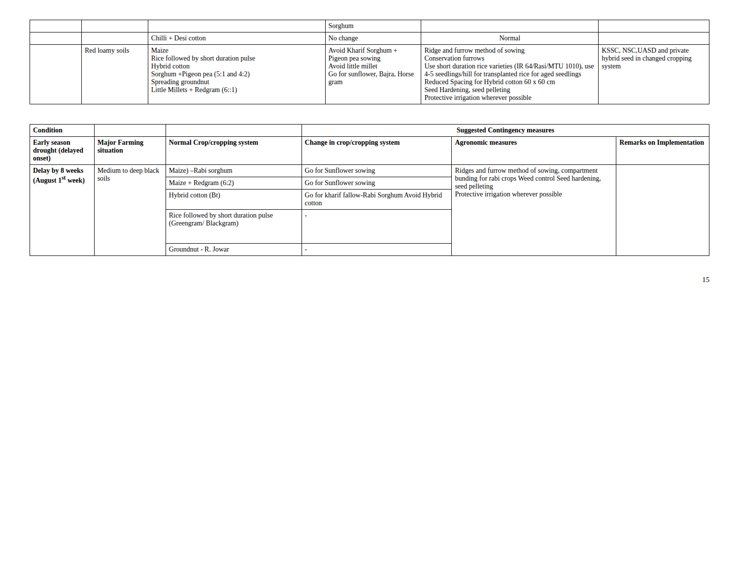| | | | Sorghum | | |
| | | Chilli + Desi cotton | No change | Normal | |
| | Red loamy soils | Maize Rice followed by short duration pulse Hybrid cotton Sorghum +Pigeon pea (5:1 and 4:2) Spreading groundnut Little Millets + Redgram (6::1) | Avoid Kharif Sorghum + Pigeon pea sowing Avoid little millet Go for sunflower, Bajra, Horse gram | Ridge and furrow method of sowing Conservation furrows Use short duration rice varieties (IR 64/Rasi/MTU 1010), use 4-5 seedlings/hill for transplanted rice for aged seedlings Reduced Spacing for Hybrid cotton 60 x 60 cm Seed Hardening, seed pelleting Protective irrigation wherever possible | KSSC, NSC,UASD and private hybrid seed in changed cropping system |
| Condition | | | Suggested Contingency measures |
| Early season drought (delayed onset) | Major Farming situation | Normal Crop/cropping system | Change in crop/cropping system | Agronomic measures | Remarks on Implementation |
| Delay by 8 weeks (August 1 st week) | Medium to deep black soils | Maize) –Rabi sorghum | Go for Sunflower sowing | Ridges and furrow method of sowing, compartment bunding for rabi crops Weed control Seed hardening, seed pelleting Protective irrigation wherever possible | |
| Maize + Redgram (6:2) | Go for Sunflower sowing |
| Hybrid cotton (Bt) | Go for kharif fallow-Rabi Sorghum Avoid Hybrid cotton |
| Rice followed by short duration pulse (Greengram/ Blackgram) | - |
| Groundnut - R. Jowar | - |
15